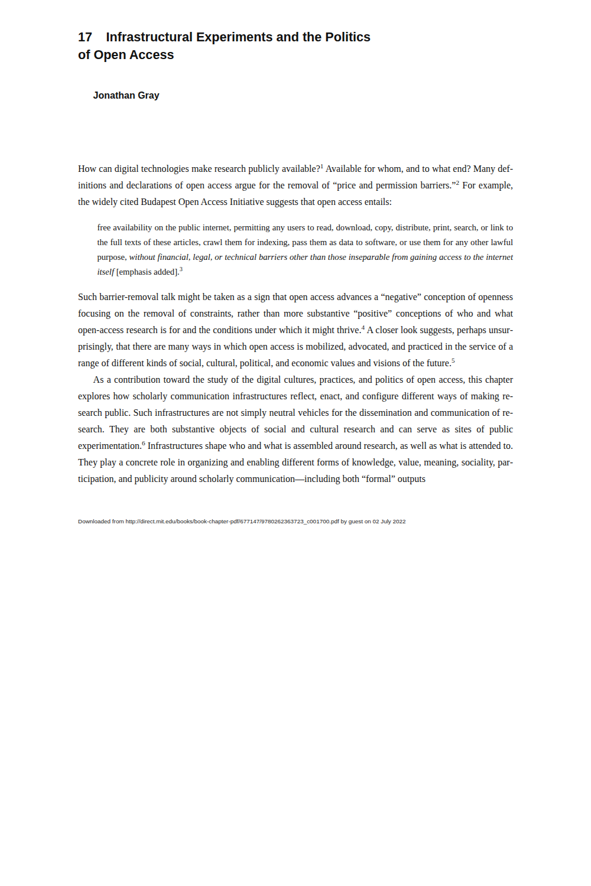17 Infrastructural Experiments and the Politics
of Open Access
Jonathan Gray
How can digital technologies make research publicly available?1 Available for whom, and to what end? Many definitions and declarations of open access argue for the removal of “price and permission barriers.”2 For example, the widely cited Budapest Open Access Initiative suggests that open access entails:
free availability on the public internet, permitting any users to read, download, copy, distribute, print, search, or link to the full texts of these articles, crawl them for indexing, pass them as data to software, or use them for any other lawful purpose, without financial, legal, or technical barriers other than those inseparable from gaining access to the internet itself [emphasis added].3
Such barrier-removal talk might be taken as a sign that open access advances a “negative” conception of openness focusing on the removal of constraints, rather than more substantive “positive” conceptions of who and what open-access research is for and the conditions under which it might thrive.4 A closer look suggests, perhaps unsurprisingly, that there are many ways in which open access is mobilized, advocated, and practiced in the service of a range of different kinds of social, cultural, political, and economic values and visions of the future.5
As a contribution toward the study of the digital cultures, practices, and politics of open access, this chapter explores how scholarly communication infrastructures reflect, enact, and configure different ways of making research public. Such infrastructures are not simply neutral vehicles for the dissemination and communication of research. They are both substantive objects of social and cultural research and can serve as sites of public experimentation.6 Infrastructures shape who and what is assembled around research, as well as what is attended to. They play a concrete role in organizing and enabling different forms of knowledge, value, meaning, sociality, participation, and publicity around scholarly communication—including both “formal” outputs
Downloaded from http://direct.mit.edu/books/book-chapter-pdf/677147/9780262363723_c001700.pdf by guest on 02 July 2022